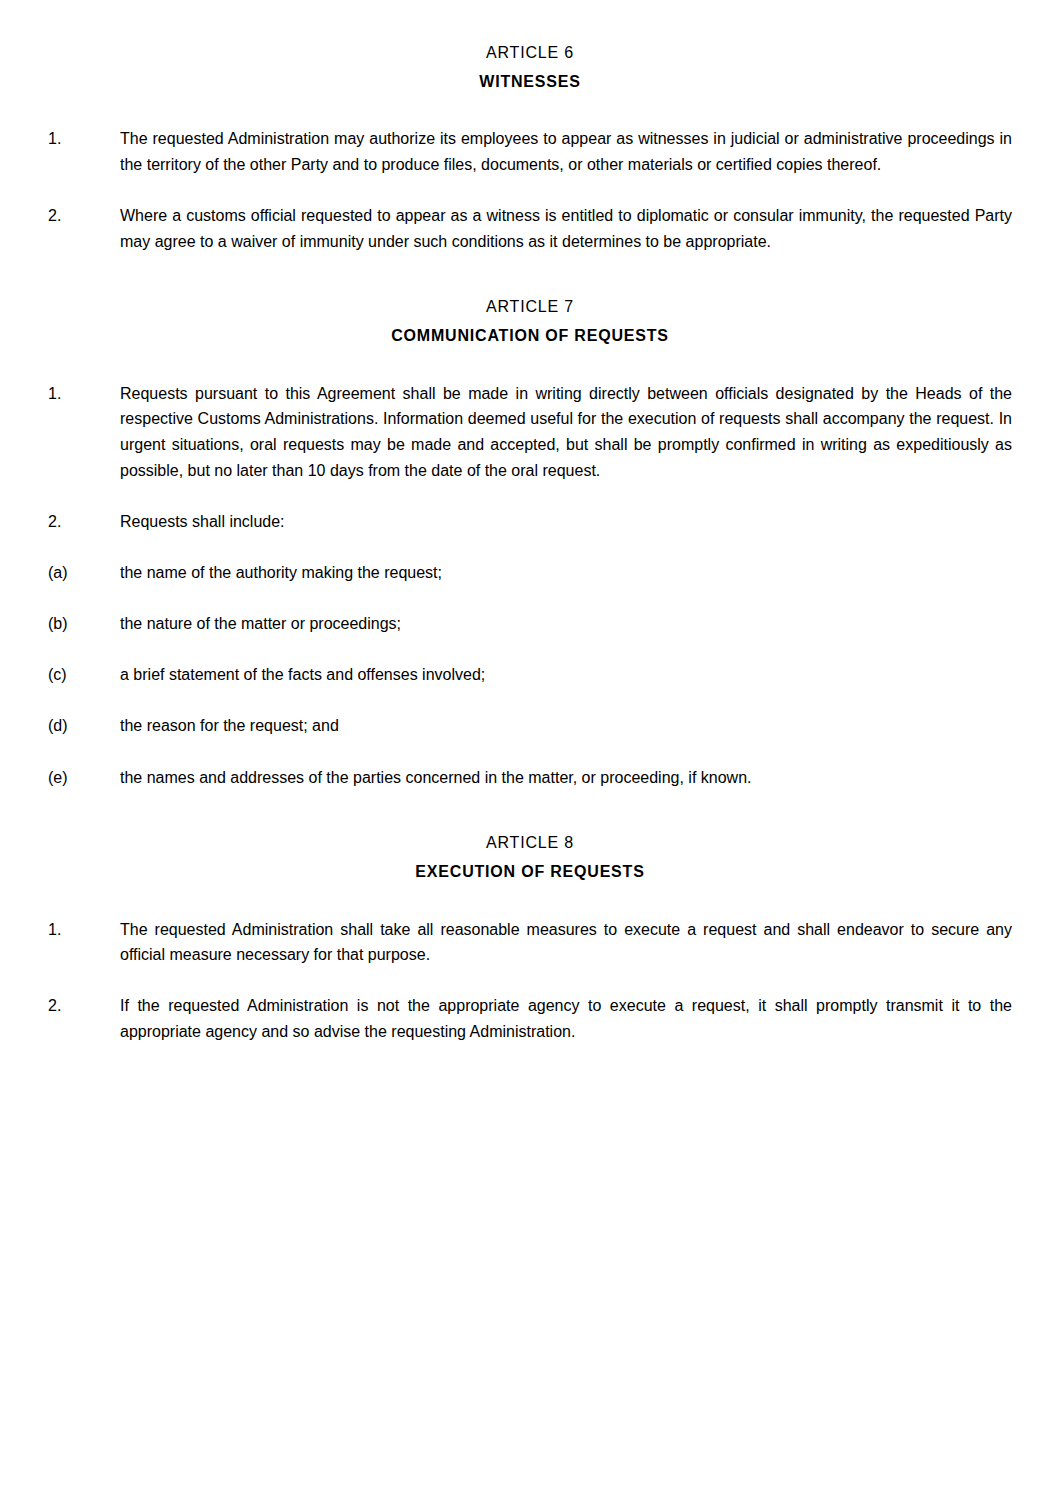ARTICLE 6
WITNESSES
The requested Administration may authorize its employees to appear as witnesses in judicial or administrative proceedings in the territory of the other Party and to produce files, documents, or other materials or certified copies thereof.
Where a customs official requested to appear as a witness is entitled to diplomatic or consular immunity, the requested Party may agree to a waiver of immunity under such conditions as it determines to be appropriate.
ARTICLE 7
COMMUNICATION OF REQUESTS
Requests pursuant to this Agreement shall be made in writing directly between officials designated by the Heads of the respective Customs Administrations. Information deemed useful for the execution of requests shall accompany the request. In urgent situations, oral requests may be made and accepted, but shall be promptly confirmed in writing as expeditiously as possible, but no later than 10 days from the date of the oral request.
Requests shall include:
the name of the authority making the request;
the nature of the matter or proceedings;
a brief statement of the facts and offenses involved;
the reason for the request; and
the names and addresses of the parties concerned in the matter, or proceeding, if known.
ARTICLE 8
EXECUTION OF REQUESTS
The requested Administration shall take all reasonable measures to execute a request and shall endeavor to secure any official measure necessary for that purpose.
If the requested Administration is not the appropriate agency to execute a request, it shall promptly transmit it to the appropriate agency and so advise the requesting Administration.